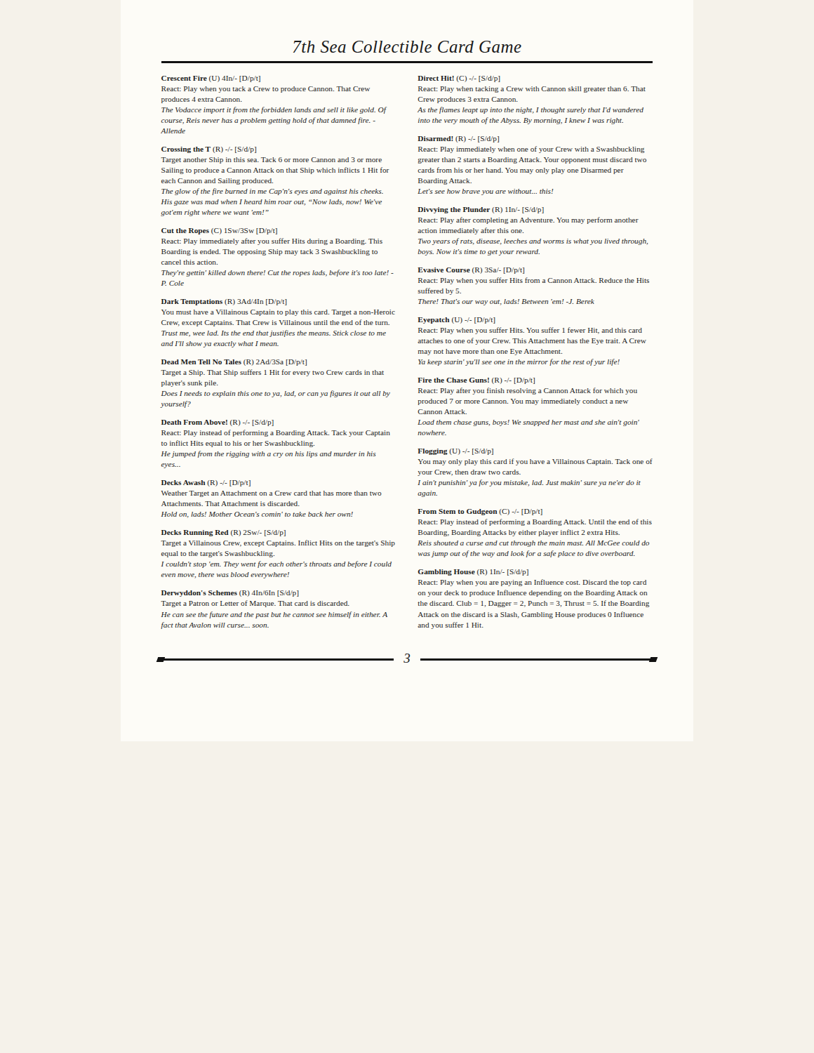7th Sea Collectible Card Game
Crescent Fire (U) 4In/- [D/p/t]
React: Play when you tack a Crew to produce Cannon. That Crew produces 4 extra Cannon.
The Vodacce import it from the forbidden lands and sell it like gold. Of course, Reis never has a problem getting hold of that damned fire. -Allende
Crossing the T (R) -/- [S/d/p]
Target another Ship in this sea. Tack 6 or more Cannon and 3 or more Sailing to produce a Cannon Attack on that Ship which inflicts 1 Hit for each Cannon and Sailing produced.
The glow of the fire burned in me Cap'n's eyes and against his cheeks. His gaze was mad when I heard him roar out, “Now lads, now! We've got'em right where we want 'em!”
Cut the Ropes (C) 1Sw/3Sw [D/p/t]
React: Play immediately after you suffer Hits during a Boarding. This Boarding is ended. The opposing Ship may tack 3 Swashbuckling to cancel this action.
They're gettin' killed down there! Cut the ropes lads, before it's too late! - P. Cole
Dark Temptations (R) 3Ad/4In [D/p/t]
You must have a Villainous Captain to play this card. Target a non-Heroic Crew, except Captains. That Crew is Villainous until the end of the turn.
Trust me, wee lad. Its the end that justifies the means. Stick close to me and I'll show ya exactly what I mean.
Dead Men Tell No Tales (R) 2Ad/3Sa [D/p/t]
Target a Ship. That Ship suffers 1 Hit for every two Crew cards in that player's sunk pile.
Does I needs to explain this one to ya, lad, or can ya figures it out all by yourself?
Death From Above! (R) -/- [S/d/p]
React: Play instead of performing a Boarding Attack. Tack your Captain to inflict Hits equal to his or her Swashbuckling.
He jumped from the rigging with a cry on his lips and murder in his eyes...
Decks Awash (R) -/- [D/p/t]
Weather Target an Attachment on a Crew card that has more than two Attachments. That Attachment is discarded.
Hold on, lads! Mother Ocean's comin' to take back her own!
Decks Running Red (R) 2Sw/- [S/d/p]
Target a Villainous Crew, except Captains. Inflict Hits on the target's Ship equal to the target's Swashbuckling.
I couldn't stop 'em. They went for each other's throats and before I could even move, there was blood everywhere!
Derwyddon's Schemes (R) 4In/6In [S/d/p]
Target a Patron or Letter of Marque. That card is discarded.
He can see the future and the past but he cannot see himself in either. A fact that Avalon will curse... soon.
Direct Hit! (C) -/- [S/d/p]
React: Play when tacking a Crew with Cannon skill greater than 6. That Crew produces 3 extra Cannon.
As the flames leapt up into the night, I thought surely that I'd wandered into the very mouth of the Abyss. By morning, I knew I was right.
Disarmed! (R) -/- [S/d/p]
React: Play immediately when one of your Crew with a Swashbuckling greater than 2 starts a Boarding Attack. Your opponent must discard two cards from his or her hand. You may only play one Disarmed per Boarding Attack.
Let's see how brave you are without... this!
Divvying the Plunder (R) 1In/- [S/d/p]
React: Play after completing an Adventure. You may perform another action immediately after this one.
Two years of rats, disease, leeches and worms is what you lived through, boys. Now it's time to get your reward.
Evasive Course (R) 3Sa/- [D/p/t]
React: Play when you suffer Hits from a Cannon Attack. Reduce the Hits suffered by 5.
There! That's our way out, lads! Between 'em! -J. Berek
Eyepatch (U) -/- [D/p/t]
React: Play when you suffer Hits. You suffer 1 fewer Hit, and this card attaches to one of your Crew. This Attachment has the Eye trait. A Crew may not have more than one Eye Attachment.
Ya keep starin' yu'll see one in the mirror for the rest of yur life!
Fire the Chase Guns! (R) -/- [D/p/t]
React: Play after you finish resolving a Cannon Attack for which you produced 7 or more Cannon. You may immediately conduct a new Cannon Attack.
Load them chase guns, boys! We snapped her mast and she ain't goin' nowhere.
Flogging (U) -/- [S/d/p]
You may only play this card if you have a Villainous Captain. Tack one of your Crew, then draw two cards.
I ain't punishin' ya for you mistake, lad. Just makin' sure ya ne'er do it again.
From Stem to Gudgeon (C) -/- [D/p/t]
React: Play instead of performing a Boarding Attack. Until the end of this Boarding, Boarding Attacks by either player inflict 2 extra Hits.
Reis shouted a curse and cut through the main mast. All McGee could do was jump out of the way and look for a safe place to dive overboard.
Gambling House (R) 1In/- [S/d/p]
React: Play when you are paying an Influence cost. Discard the top card on your deck to produce Influence depending on the Boarding Attack on the discard. Club = 1, Dagger = 2, Punch = 3, Thrust = 5. If the Boarding Attack on the discard is a Slash, Gambling House produces 0 Influence and you suffer 1 Hit.
3